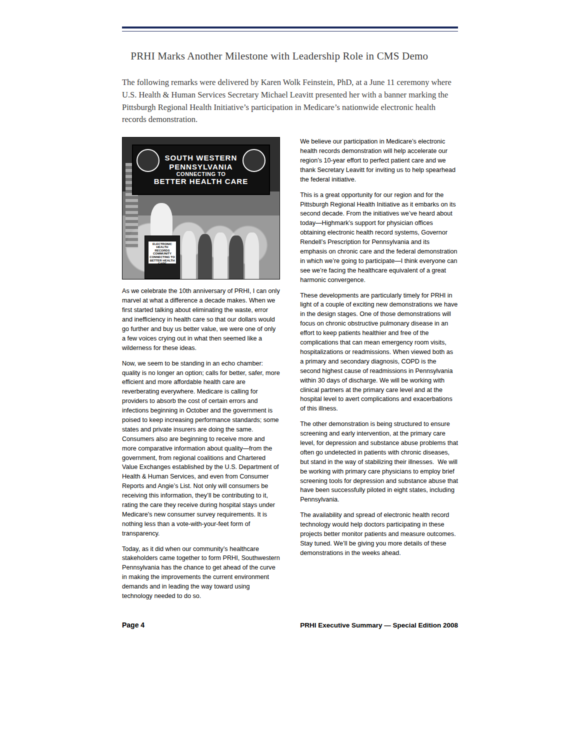PRHI Marks Another Milestone with Leadership Role in CMS Demo
The following remarks were delivered by Karen Wolk Feinstein, PhD, at a June 11 ceremony where U.S. Health & Human Services Secretary Michael Leavitt presented her with a banner marking the Pittsburgh Regional Health Initiative’s participation in Medicare’s nationwide electronic health records demonstration.
South Western Pennsylvania Connecting to Better Health Care
ELECTRONIC HEALTH RECORDS COMMUNITY
CONNECTING TO
BETTER HEALTH CARE
As we celebrate the 10th anniversary of PRHI, I can only marvel at what a difference a decade makes. When we first started talking about eliminating the waste, error and inefficiency in health care so that our dollars would go further and buy us better value, we were one of only a few voices crying out in what then seemed like a wilderness for these ideas.
Now, we seem to be standing in an echo chamber: quality is no longer an option; calls for better, safer, more efficient and more affordable health care are reverberating everywhere. Medicare is calling for providers to absorb the cost of certain errors and infections beginning in October and the government is poised to keep increasing performance standards; some states and private insurers are doing the same. Consumers also are beginning to receive more and more comparative information about quality—from the government, from regional coalitions and Chartered Value Exchanges established by the U.S. Department of Health & Human Services, and even from Consumer Reports and Angie’s List. Not only will consumers be receiving this information, they’ll be contributing to it, rating the care they receive during hospital stays under Medicare's new consumer survey requirements. It is nothing less than a vote-with-your-feet form of transparency.
Today, as it did when our community’s healthcare stakeholders came together to form PRHI, Southwestern Pennsylvania has the chance to get ahead of the curve in making the improvements the current environment demands and in leading the way toward using technology needed to do so.
We believe our participation in Medicare’s electronic health records demonstration will help accelerate our region’s 10-year effort to perfect patient care and we thank Secretary Leavitt for inviting us to help spearhead the federal initiative.
This is a great opportunity for our region and for the Pittsburgh Regional Health Initiative as it embarks on its second decade. From the initiatives we’ve heard about today—Highmark’s support for physician offices obtaining electronic health record systems, Governor Rendell’s Prescription for Pennsylvania and its emphasis on chronic care and the federal demonstration in which we’re going to participate—I think everyone can see we’re facing the healthcare equivalent of a great harmonic convergence.
These developments are particularly timely for PRHI in light of a couple of exciting new demonstrations we have in the design stages. One of those demonstrations will focus on chronic obstructive pulmonary disease in an effort to keep patients healthier and free of the complications that can mean emergency room visits, hospitalizations or readmissions. When viewed both as a primary and secondary diagnosis, COPD is the second highest cause of readmissions in Pennsylvania within 30 days of discharge. We will be working with clinical partners at the primary care level and at the hospital level to avert complications and exacerbations of this illness.
The other demonstration is being structured to ensure screening and early intervention, at the primary care level, for depression and substance abuse problems that often go undetected in patients with chronic diseases, but stand in the way of stabilizing their illnesses. We will be working with primary care physicians to employ brief screening tools for depression and substance abuse that have been successfully piloted in eight states, including Pennsylvania.
The availability and spread of electronic health record technology would help doctors participating in these projects better monitor patients and measure outcomes. Stay tuned. We’ll be giving you more details of these demonstrations in the weeks ahead.
Page 4
PRHI Executive Summary — Special Edition 2008